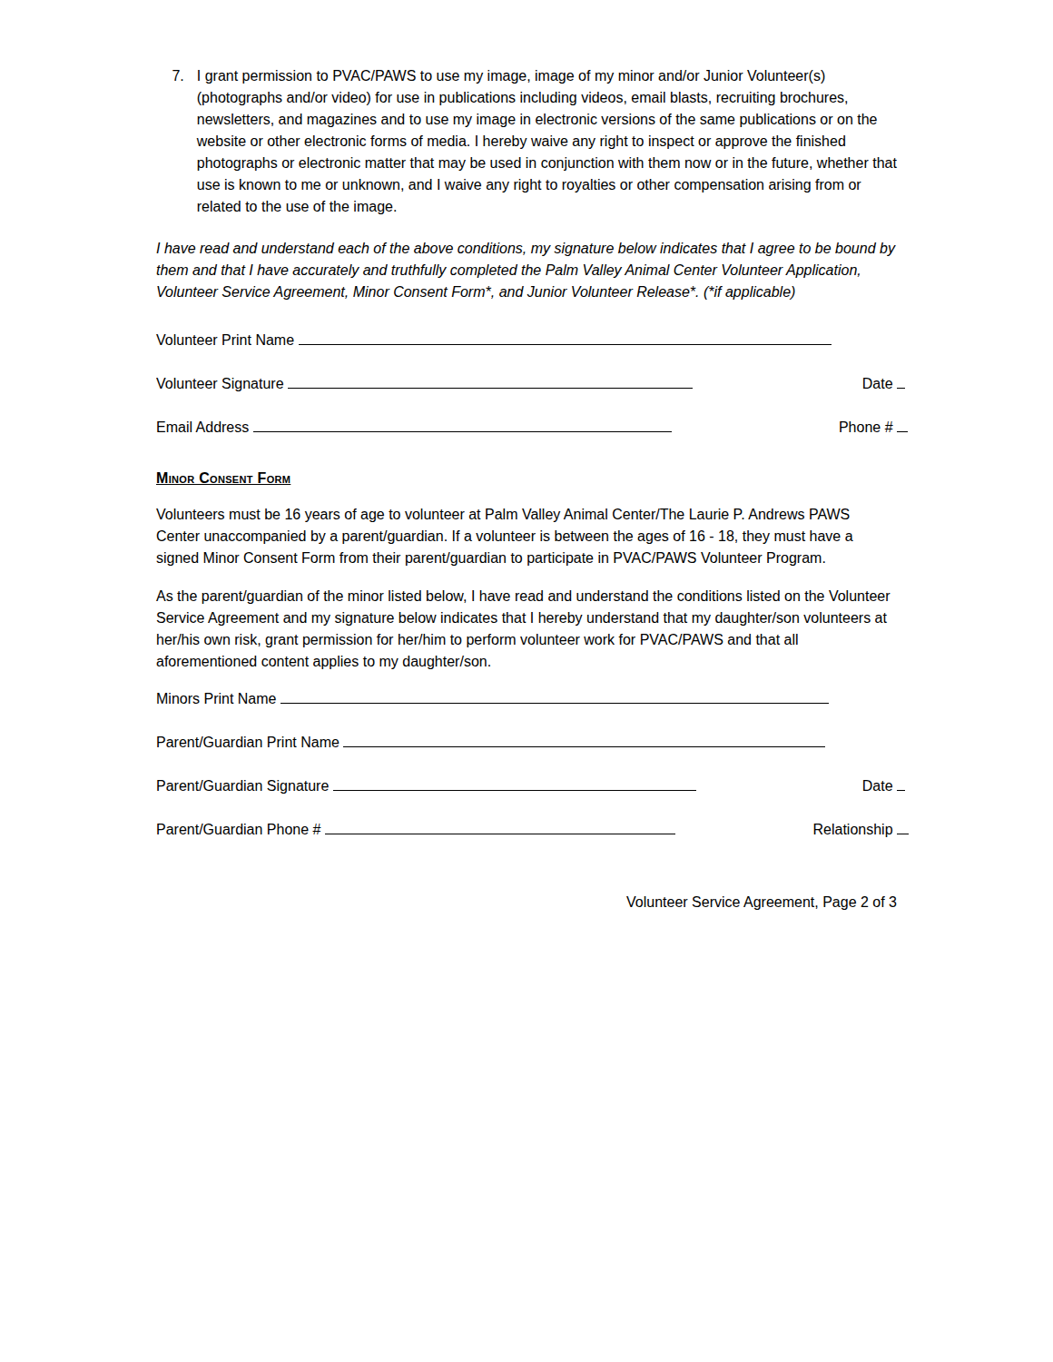I grant permission to PVAC/PAWS to use my image, image of my minor and/or Junior Volunteer(s) (photographs and/or video) for use in publications including videos, email blasts, recruiting brochures, newsletters, and magazines and to use my image in electronic versions of the same publications or on the website or other electronic forms of media. I hereby waive any right to inspect or approve the finished photographs or electronic matter that may be used in conjunction with them now or in the future, whether that use is known to me or unknown, and I waive any right to royalties or other compensation arising from or related to the use of the image.
I have read and understand each of the above conditions, my signature below indicates that I agree to be bound by them and that I have accurately and truthfully completed the Palm Valley Animal Center Volunteer Application, Volunteer Service Agreement, Minor Consent Form*, and Junior Volunteer Release*. (*if applicable)
Volunteer Print Name
Volunteer Signature Date
Email Address Phone #
Minor Consent Form
Volunteers must be 16 years of age to volunteer at Palm Valley Animal Center/The Laurie P. Andrews PAWS Center unaccompanied by a parent/guardian. If a volunteer is between the ages of 16 - 18, they must have a signed Minor Consent Form from their parent/guardian to participate in PVAC/PAWS Volunteer Program.
As the parent/guardian of the minor listed below, I have read and understand the conditions listed on the Volunteer Service Agreement and my signature below indicates that I hereby understand that my daughter/son volunteers at her/his own risk, grant permission for her/him to perform volunteer work for PVAC/PAWS and that all aforementioned content applies to my daughter/son.
Minors Print Name
Parent/Guardian Print Name
Parent/Guardian Signature Date
Parent/Guardian Phone # Relationship
Volunteer Service Agreement, Page 2 of 3